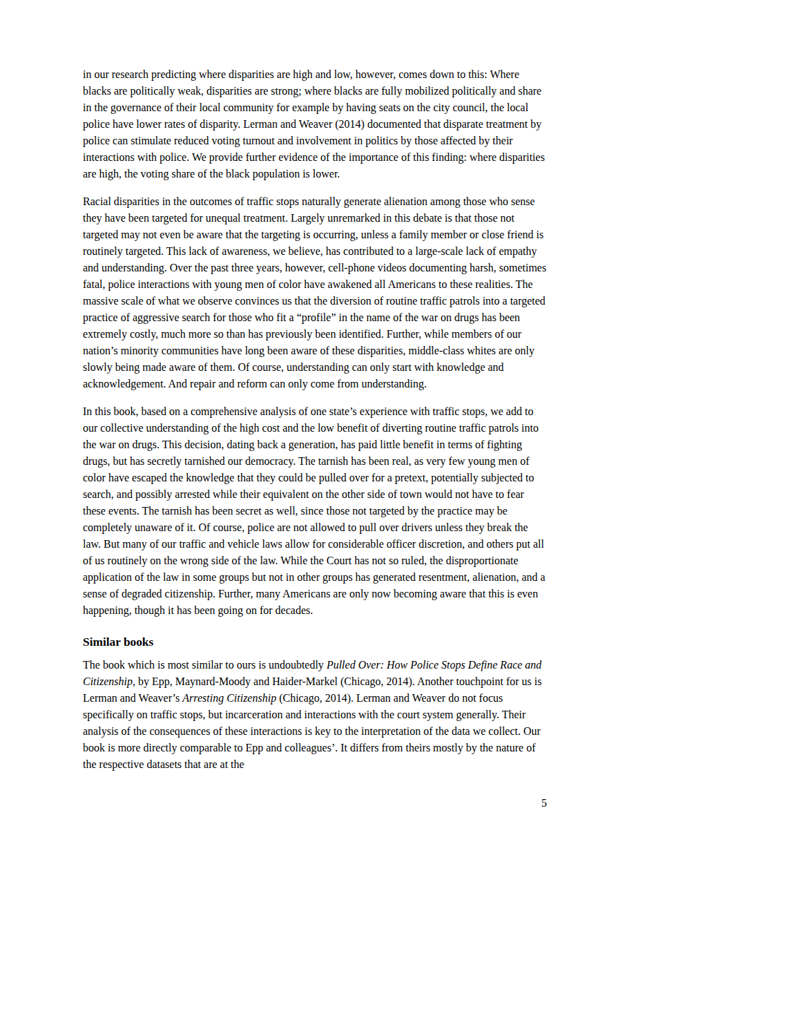in our research predicting where disparities are high and low, however, comes down to this: Where blacks are politically weak, disparities are strong; where blacks are fully mobilized politically and share in the governance of their local community for example by having seats on the city council, the local police have lower rates of disparity. Lerman and Weaver (2014) documented that disparate treatment by police can stimulate reduced voting turnout and involvement in politics by those affected by their interactions with police. We provide further evidence of the importance of this finding: where disparities are high, the voting share of the black population is lower.
Racial disparities in the outcomes of traffic stops naturally generate alienation among those who sense they have been targeted for unequal treatment. Largely unremarked in this debate is that those not targeted may not even be aware that the targeting is occurring, unless a family member or close friend is routinely targeted. This lack of awareness, we believe, has contributed to a large-scale lack of empathy and understanding. Over the past three years, however, cell-phone videos documenting harsh, sometimes fatal, police interactions with young men of color have awakened all Americans to these realities. The massive scale of what we observe convinces us that the diversion of routine traffic patrols into a targeted practice of aggressive search for those who fit a “profile” in the name of the war on drugs has been extremely costly, much more so than has previously been identified. Further, while members of our nation’s minority communities have long been aware of these disparities, middle-class whites are only slowly being made aware of them. Of course, understanding can only start with knowledge and acknowledgement. And repair and reform can only come from understanding.
In this book, based on a comprehensive analysis of one state’s experience with traffic stops, we add to our collective understanding of the high cost and the low benefit of diverting routine traffic patrols into the war on drugs. This decision, dating back a generation, has paid little benefit in terms of fighting drugs, but has secretly tarnished our democracy. The tarnish has been real, as very few young men of color have escaped the knowledge that they could be pulled over for a pretext, potentially subjected to search, and possibly arrested while their equivalent on the other side of town would not have to fear these events. The tarnish has been secret as well, since those not targeted by the practice may be completely unaware of it. Of course, police are not allowed to pull over drivers unless they break the law. But many of our traffic and vehicle laws allow for considerable officer discretion, and others put all of us routinely on the wrong side of the law. While the Court has not so ruled, the disproportionate application of the law in some groups but not in other groups has generated resentment, alienation, and a sense of degraded citizenship. Further, many Americans are only now becoming aware that this is even happening, though it has been going on for decades.
Similar books
The book which is most similar to ours is undoubtedly Pulled Over: How Police Stops Define Race and Citizenship, by Epp, Maynard-Moody and Haider-Markel (Chicago, 2014). Another touchpoint for us is Lerman and Weaver’s Arresting Citizenship (Chicago, 2014). Lerman and Weaver do not focus specifically on traffic stops, but incarceration and interactions with the court system generally. Their analysis of the consequences of these interactions is key to the interpretation of the data we collect. Our book is more directly comparable to Epp and colleagues’. It differs from theirs mostly by the nature of the respective datasets that are at the
5